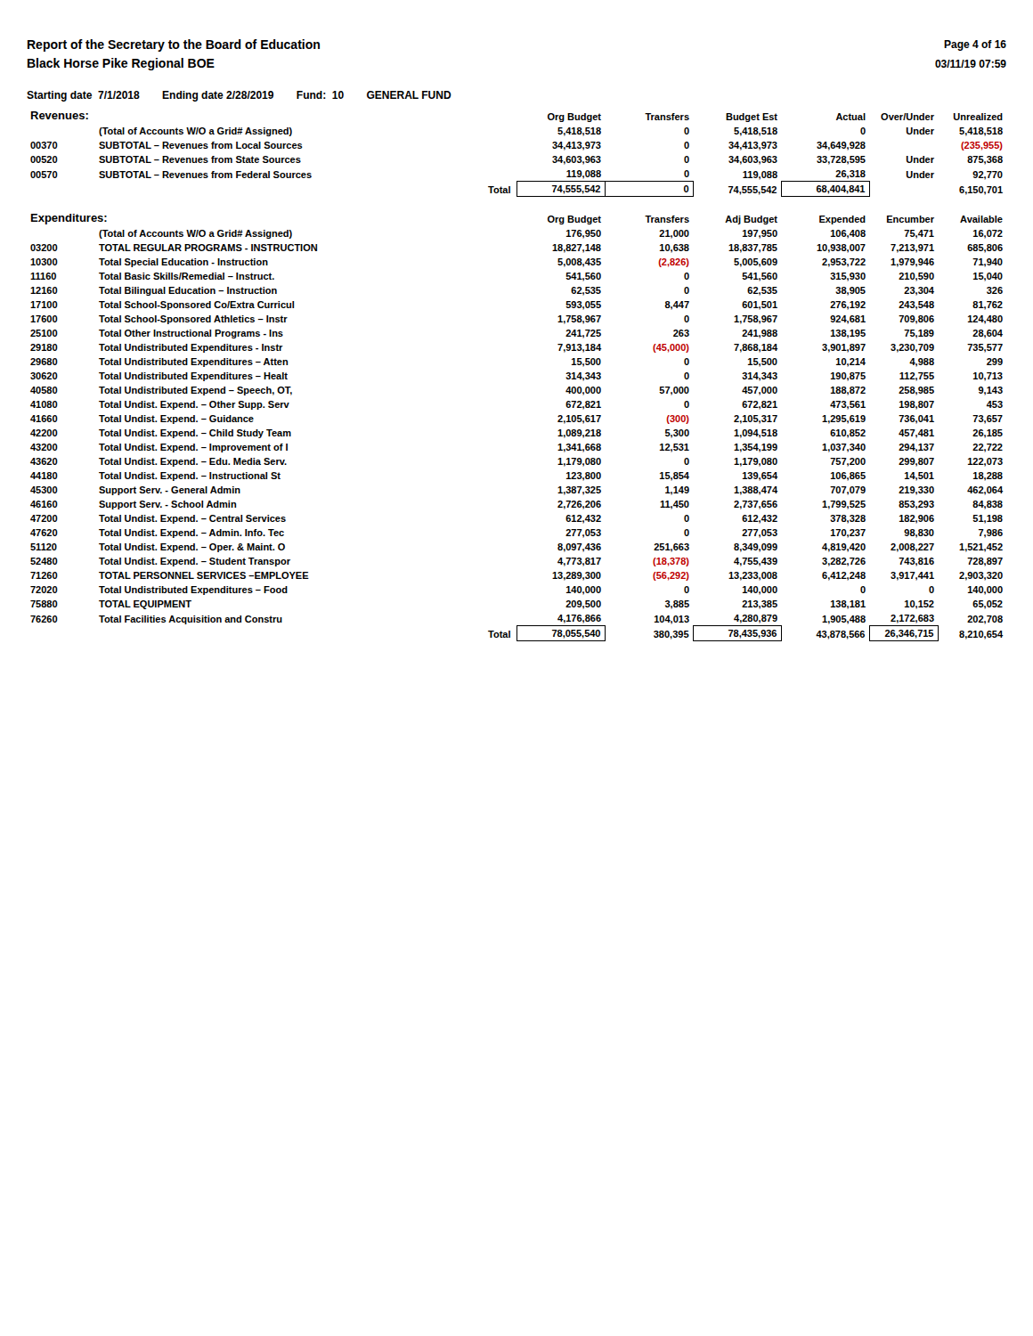Report of the Secretary to the Board of Education
Black Horse Pike Regional BOE
Page 4 of 16
03/11/19 07:59
Starting date 7/1/2018 Ending date 2/28/2019 Fund: 10 GENERAL FUND
| Revenues: | | Org Budget | Transfers | Budget Est | Actual | Over/Under | Unrealized |
| | (Total of Accounts W/O a Grid# Assigned) | | 5,418,518 | 0 | 5,418,518 | 0 | Under | 5,418,518 |
| 00370 | SUBTOTAL – Revenues from Local Sources | | 34,413,973 | 0 | 34,413,973 | 34,649,928 | | (235,955) |
| 00520 | SUBTOTAL – Revenues from State Sources | | 34,603,963 | 0 | 34,603,963 | 33,728,595 | Under | 875,368 |
| 00570 | SUBTOTAL – Revenues from Federal Sources | | 119,088 | 0 | 119,088 | 26,318 | Under | 92,770 |
| | | Total | 74,555,542 | 0 | 74,555,542 | 68,404,841 | | 6,150,701 |
| Expenditures: | | Org Budget | Transfers | Adj Budget | Expended | Encumber | Available |
| | (Total of Accounts W/O a Grid# Assigned) | | 176,950 | 21,000 | 197,950 | 106,408 | 75,471 | 16,072 |
| 03200 | TOTAL REGULAR PROGRAMS - INSTRUCTION | | 18,827,148 | 10,638 | 18,837,785 | 10,938,007 | 7,213,971 | 685,806 |
| 10300 | Total Special Education - Instruction | | 5,008,435 | (2,826) | 5,005,609 | 2,953,722 | 1,979,946 | 71,940 |
| 11160 | Total Basic Skills/Remedial – Instruct. | | 541,560 | 0 | 541,560 | 315,930 | 210,590 | 15,040 |
| 12160 | Total Bilingual Education – Instruction | | 62,535 | 0 | 62,535 | 38,905 | 23,304 | 326 |
| 17100 | Total School-Sponsored Co/Extra Curricul | | 593,055 | 8,447 | 601,501 | 276,192 | 243,548 | 81,762 |
| 17600 | Total School-Sponsored Athletics – Instr | | 1,758,967 | 0 | 1,758,967 | 924,681 | 709,806 | 124,480 |
| 25100 | Total Other Instructional Programs - Ins | | 241,725 | 263 | 241,988 | 138,195 | 75,189 | 28,604 |
| 29180 | Total Undistributed Expenditures - Instr | | 7,913,184 | (45,000) | 7,868,184 | 3,901,897 | 3,230,709 | 735,577 |
| 29680 | Total Undistributed Expenditures – Atten | | 15,500 | 0 | 15,500 | 10,214 | 4,988 | 299 |
| 30620 | Total Undistributed Expenditures – Healt | | 314,343 | 0 | 314,343 | 190,875 | 112,755 | 10,713 |
| 40580 | Total Undistributed Expend – Speech, OT, | | 400,000 | 57,000 | 457,000 | 188,872 | 258,985 | 9,143 |
| 41080 | Total Undist. Expend. – Other Supp. Serv | | 672,821 | 0 | 672,821 | 473,561 | 198,807 | 453 |
| 41660 | Total Undist. Expend. – Guidance | | 2,105,617 | (300) | 2,105,317 | 1,295,619 | 736,041 | 73,657 |
| 42200 | Total Undist. Expend. – Child Study Team | | 1,089,218 | 5,300 | 1,094,518 | 610,852 | 457,481 | 26,185 |
| 43200 | Total Undist. Expend. – Improvement of I | | 1,341,668 | 12,531 | 1,354,199 | 1,037,340 | 294,137 | 22,722 |
| 43620 | Total Undist. Expend. – Edu. Media Serv. | | 1,179,080 | 0 | 1,179,080 | 757,200 | 299,807 | 122,073 |
| 44180 | Total Undist. Expend. – Instructional St | | 123,800 | 15,854 | 139,654 | 106,865 | 14,501 | 18,288 |
| 45300 | Support Serv. - General Admin | | 1,387,325 | 1,149 | 1,388,474 | 707,079 | 219,330 | 462,064 |
| 46160 | Support Serv. - School Admin | | 2,726,206 | 11,450 | 2,737,656 | 1,799,525 | 853,293 | 84,838 |
| 47200 | Total Undist. Expend. – Central Services | | 612,432 | 0 | 612,432 | 378,328 | 182,906 | 51,198 |
| 47620 | Total Undist. Expend. – Admin. Info. Tec | | 277,053 | 0 | 277,053 | 170,237 | 98,830 | 7,986 |
| 51120 | Total Undist. Expend. – Oper. & Maint. O | | 8,097,436 | 251,663 | 8,349,099 | 4,819,420 | 2,008,227 | 1,521,452 |
| 52480 | Total Undist. Expend. – Student Transpor | | 4,773,817 | (18,378) | 4,755,439 | 3,282,726 | 743,816 | 728,897 |
| 71260 | TOTAL PERSONNEL SERVICES –EMPLOYEE | | 13,289,300 | (56,292) | 13,233,008 | 6,412,248 | 3,917,441 | 2,903,320 |
| 72020 | Total Undistributed Expenditures – Food | | 140,000 | 0 | 140,000 | 0 | 0 | 140,000 |
| 75880 | TOTAL EQUIPMENT | | 209,500 | 3,885 | 213,385 | 138,181 | 10,152 | 65,052 |
| 76260 | Total Facilities Acquisition and Constru | | 4,176,866 | 104,013 | 4,280,879 | 1,905,488 | 2,172,683 | 202,708 |
| | | Total | 78,055,540 | 380,395 | 78,435,936 | 43,878,566 | 26,346,715 | 8,210,654 |